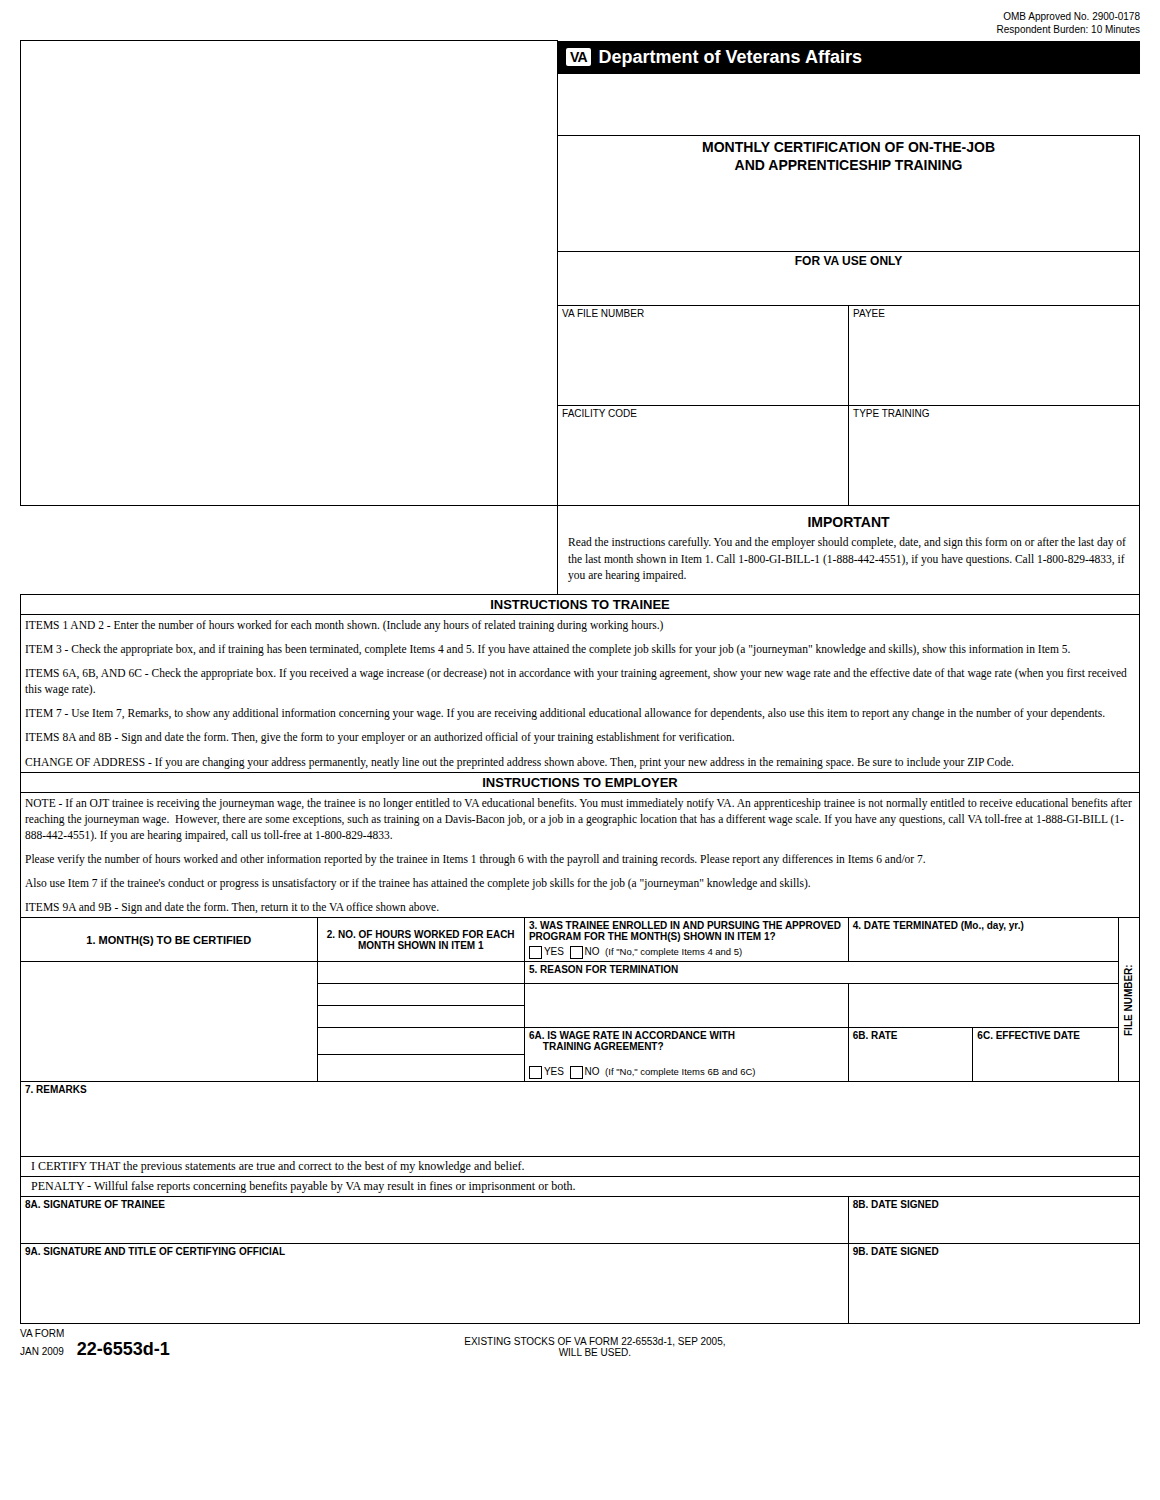OMB Approved No. 2900-0178
Respondent Burden: 10 Minutes
| | VA Department of Veterans Affairs |
| MONTHLY CERTIFICATION OF ON-THE-JOB AND APPRENTICESHIP TRAINING |
| FOR VA USE ONLY |
| VA FILE NUMBER | PAYEE |
| FACILITY CODE | TYPE TRAINING |
| | IMPORTANT Read the instructions carefully. You and the employer should complete, date, and sign this form on or after the last day of the last month shown in Item 1. Call 1-800-GI-BILL-1 (1-888-442-4551), if you have questions. Call 1-800-829-4833, if you are hearing impaired. |
| INSTRUCTIONS TO TRAINEE |
| ITEMS 1 AND 2 - Enter the number of hours worked for each month shown. (Include any hours of related training during working hours.) ITEM 3 - Check the appropriate box, and if training has been terminated, complete Items 4 and 5. If you have attained the complete job skills for your job (a "journeyman" knowledge and skills), show this information in Item 5. ITEMS 6A, 6B, AND 6C - Check the appropriate box. If you received a wage increase (or decrease) not in accordance with your training agreement, show your new wage rate and the effective date of that wage rate (when you first received this wage rate). ITEM 7 - Use Item 7, Remarks, to show any additional information concerning your wage. If you are receiving additional educational allowance for dependents, also use this item to report any change in the number of your dependents. ITEMS 8A and 8B - Sign and date the form. Then, give the form to your employer or an authorized official of your training establishment for verification. CHANGE OF ADDRESS - If you are changing your address permanently, neatly line out the preprinted address shown above. Then, print your new address in the remaining space. Be sure to include your ZIP Code. |
| INSTRUCTIONS TO EMPLOYER |
| NOTE - If an OJT trainee is receiving the journeyman wage, the trainee is no longer entitled to VA educational benefits. You must immediately notify VA. An apprenticeship trainee is not normally entitled to receive educational benefits after reaching the journeyman wage. However, there are some exceptions, such as training on a Davis-Bacon job, or a job in a geographic location that has a different wage scale. If you have any questions, call VA toll-free at 1-888-GI-BILL (1-888-442-4551). If you are hearing impaired, call us toll-free at 1-800-829-4833. Please verify the number of hours worked and other information reported by the trainee in Items 1 through 6 with the payroll and training records. Please report any differences in Items 6 and/or 7. Also use Item 7 if the trainee's conduct or progress is unsatisfactory or if the trainee has attained the complete job skills for the job (a "journeyman" knowledge and skills). ITEMS 9A and 9B - Sign and date the form. Then, return it to the VA office shown above. |
| 1. MONTH(S) TO BE CERTIFIED | 2. NO. OF HOURS WORKED FOR EACH MONTH SHOWN IN ITEM 1 | 3. WAS TRAINEE ENROLLED IN AND PURSUING THE APPROVED PROGRAM FOR THE MONTH(S) SHOWN IN ITEM 1? YES NO (If "No," complete Items 4 and 5) | 4. DATE TERMINATED (Mo., day, yr.) | FILE NUMBER: |
| | | 5. REASON FOR TERMINATION |
| | 6A. IS WAGE RATE IN ACCORDANCE WITH TRAINING AGREEMENT? YES NO (If "No," complete Items 6B and 6C) | 6B. RATE | 6C. EFFECTIVE DATE |
| 7. REMARKS |
| I CERTIFY THAT the previous statements are true and correct to the best of my knowledge and belief. |
| PENALTY - Willful false reports concerning benefits payable by VA may result in fines or imprisonment or both. |
| 8A. SIGNATURE OF TRAINEE | 8B. DATE SIGNED |
| 9A. SIGNATURE AND TITLE OF CERTIFYING OFFICIAL | 9B. DATE SIGNED |
VA FORM
JAN 2009 22-6553d-1
EXISTING STOCKS OF VA FORM 22-6553d-1, SEP 2005,
WILL BE USED.